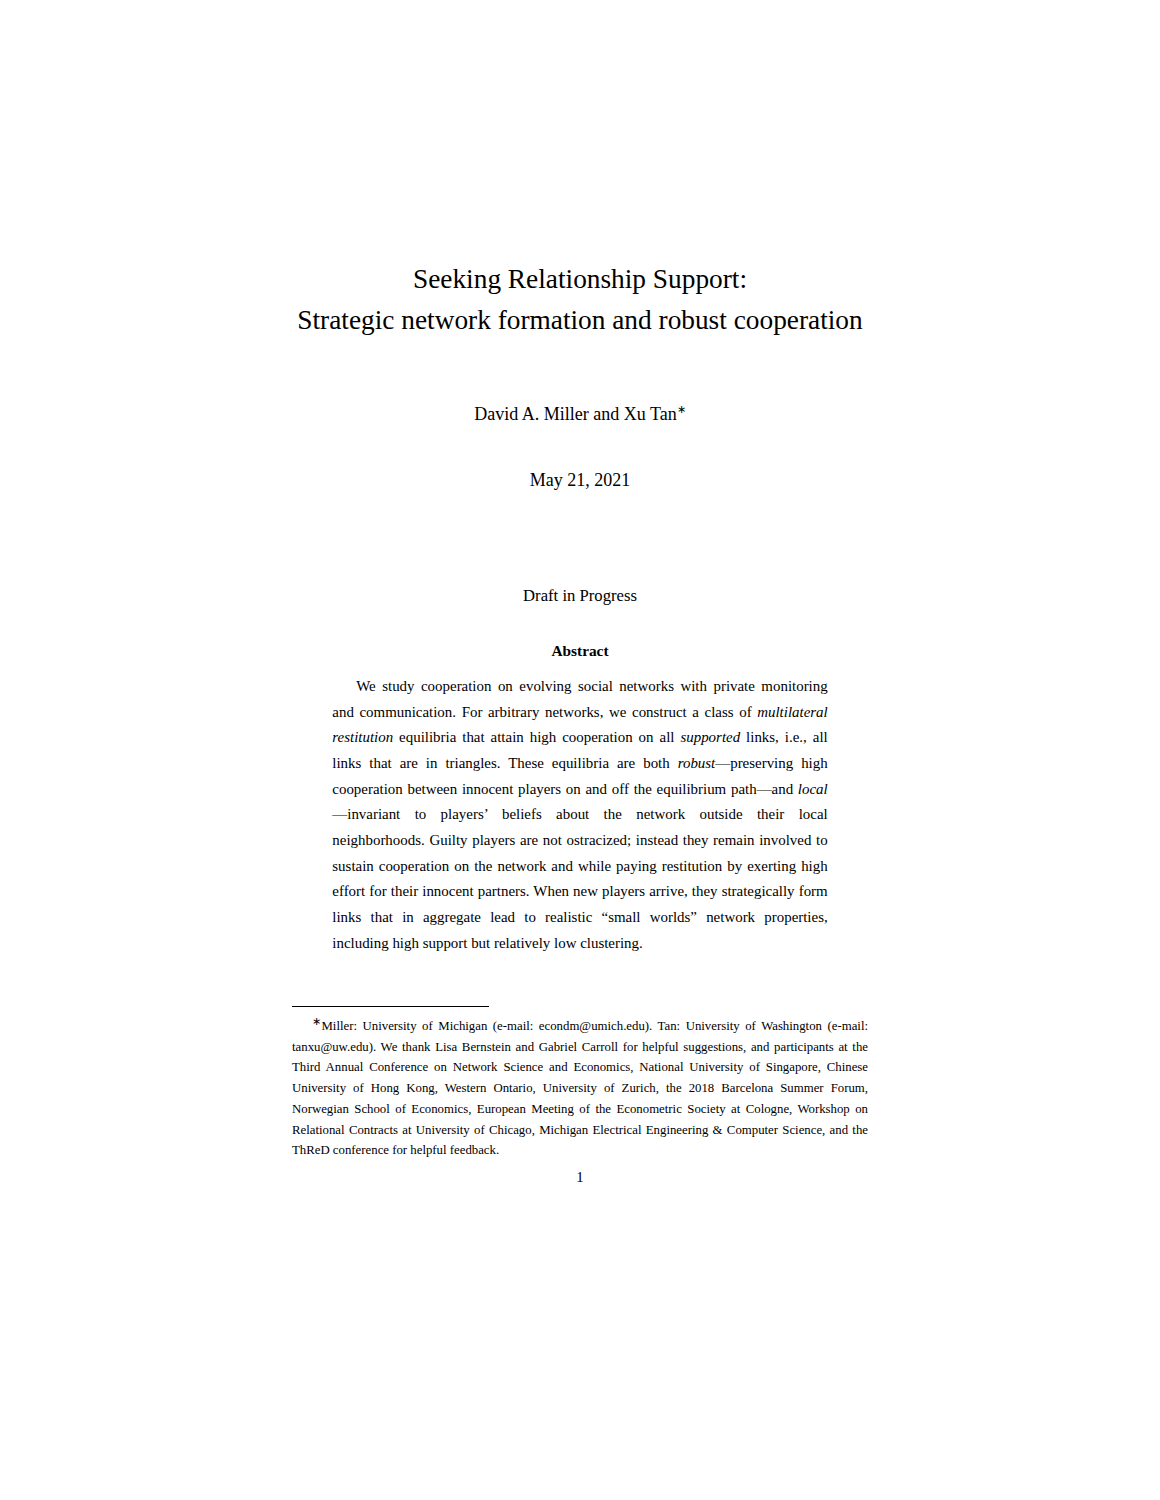Seeking Relationship Support:
Strategic network formation and robust cooperation
David A. Miller and Xu Tan∗
May 21, 2021
Draft in Progress
Abstract
We study cooperation on evolving social networks with private monitoring and communication. For arbitrary networks, we construct a class of multilateral restitution equilibria that attain high cooperation on all supported links, i.e., all links that are in triangles. These equilibria are both robust—preserving high cooperation between innocent players on and off the equilibrium path—and local—invariant to players’ beliefs about the network outside their local neighborhoods. Guilty players are not ostracized; instead they remain involved to sustain cooperation on the network and while paying restitution by exerting high effort for their innocent partners. When new players arrive, they strategically form links that in aggregate lead to realistic “small worlds” network properties, including high support but relatively low clustering.
∗Miller: University of Michigan (e-mail: econdm@umich.edu). Tan: University of Washington (e-mail: tanxu@uw.edu). We thank Lisa Bernstein and Gabriel Carroll for helpful suggestions, and participants at the Third Annual Conference on Network Science and Economics, National University of Singapore, Chinese University of Hong Kong, Western Ontario, University of Zurich, the 2018 Barcelona Summer Forum, Norwegian School of Economics, European Meeting of the Econometric Society at Cologne, Workshop on Relational Contracts at University of Chicago, Michigan Electrical Engineering & Computer Science, and the ThReD conference for helpful feedback.
1